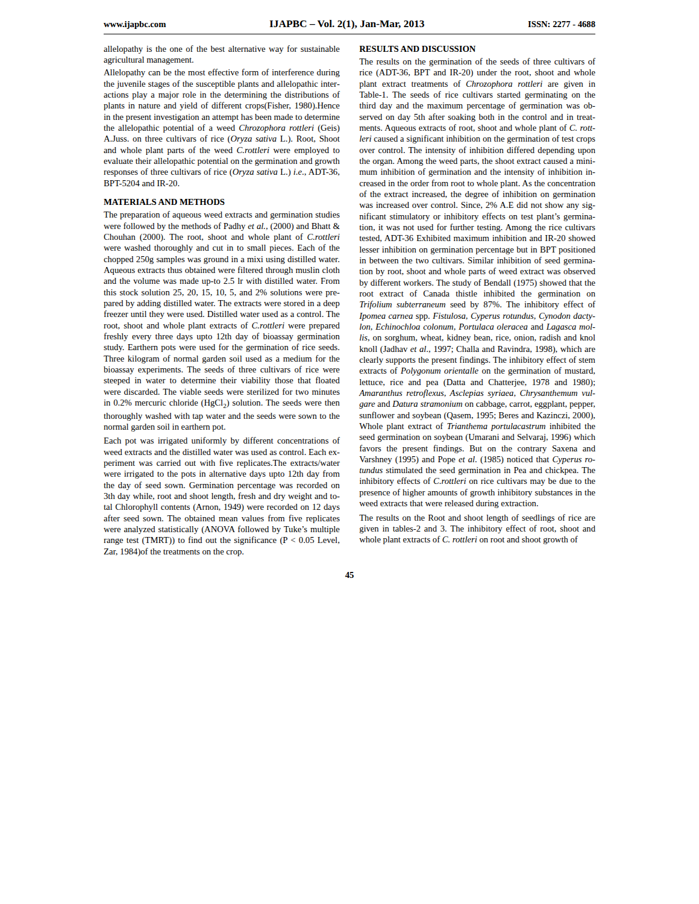www.ijapbc.com IJAPBC – Vol. 2(1), Jan-Mar, 2013 ISSN: 2277 - 4688
allelopathy is the one of the best alternative way for sustainable agricultural management.
Allelopathy can be the most effective form of interference during the juvenile stages of the susceptible plants and allelopathic interactions play a major role in the determining the distributions of plants in nature and yield of different crops(Fisher, 1980).Hence in the present investigation an attempt has been made to determine the allelopathic potential of a weed Chrozophora rottleri (Geis) A.Juss. on three cultivars of rice (Oryza sativa L.). Root, Shoot and whole plant parts of the weed C.rottleri were employed to evaluate their allelopathic potential on the germination and growth responses of three cultivars of rice (Oryza sativa L.) i.e., ADT-36, BPT-5204 and IR-20.
Materials and Methods
The preparation of aqueous weed extracts and germination studies were followed by the methods of Padhy et al., (2000) and Bhatt & Chouhan (2000). The root, shoot and whole plant of C.rottleri were washed thoroughly and cut in to small pieces. Each of the chopped 250g samples was ground in a mixi using distilled water. Aqueous extracts thus obtained were filtered through muslin cloth and the volume was made up-to 2.5 lr with distilled water. From this stock solution 25, 20, 15, 10, 5, and 2% solutions were prepared by adding distilled water. The extracts were stored in a deep freezer until they were used. Distilled water used as a control. The root, shoot and whole plant extracts of C.rottleri were prepared freshly every three days upto 12th day of bioassay germination study. Earthern pots were used for the germination of rice seeds. Three kilogram of normal garden soil used as a medium for the bioassay experiments. The seeds of three cultivars of rice were steeped in water to determine their viability those that floated were discarded. The viable seeds were sterilized for two minutes in 0.2% mercuric chloride (HgCl2) solution. The seeds were then thoroughly washed with tap water and the seeds were sown to the normal garden soil in earthern pot.
Each pot was irrigated uniformly by different concentrations of weed extracts and the distilled water was used as control. Each experiment was carried out with five replicates.The extracts/water were irrigated to the pots in alternative days upto 12th day from the day of seed sown. Germination percentage was recorded on 3th day while, root and shoot length, fresh and dry weight and total Chlorophyll contents (Arnon, 1949) were recorded on 12 days after seed sown. The obtained mean values from five replicates were analyzed statistically (ANOVA followed by Tuke’s multiple range test (TMRT)) to find out the significance (P < 0.05 Level, Zar, 1984)of the treatments on the crop.
Results and Discussion
The results on the germination of the seeds of three cultivars of rice (ADT-36, BPT and IR-20) under the root, shoot and whole plant extract treatments of Chrozophora rottleri are given in Table-1. The seeds of rice cultivars started germinating on the third day and the maximum percentage of germination was observed on day 5th after soaking both in the control and in treatments. Aqueous extracts of root, shoot and whole plant of C. rottleri caused a significant inhibition on the germination of test crops over control. The intensity of inhibition differed depending upon the organ. Among the weed parts, the shoot extract caused a minimum inhibition of germination and the intensity of inhibition increased in the order from root to whole plant. As the concentration of the extract increased, the degree of inhibition on germination was increased over control. Since, 2% A.E did not show any significant stimulatory or inhibitory effects on test plant’s germination, it was not used for further testing. Among the rice cultivars tested, ADT-36 Exhibited maximum inhibition and IR-20 showed lesser inhibition on germination percentage but in BPT positioned in between the two cultivars. Similar inhibition of seed germination by root, shoot and whole parts of weed extract was observed by different workers. The study of Bendall (1975) showed that the root extract of Canada thistle inhibited the germination on Trifolium subterraneum seed by 87%. The inhibitory effect of Ipomea carnea spp. Fistulosa, Cyperus rotundus, Cynodon dactylon, Echinochloa colonum, Portulaca oleracea and Lagasca mollis, on sorghum, wheat, kidney bean, rice, onion, radish and knol knoll (Jadhav et al., 1997; Challa and Ravindra, 1998), which are clearly supports the present findings. The inhibitory effect of stem extracts of Polygonum orientalle on the germination of mustard, lettuce, rice and pea (Datta and Chatterjee, 1978 and 1980); Amaranthus retroflexus, Asclepias syriaea, Chrysanthemum vulgare and Datura stramonium on cabbage, carrot, eggplant, pepper, sunflower and soybean (Qasem, 1995; Beres and Kazinczi, 2000), Whole plant extract of Trianthema portulacastrum inhibited the seed germination on soybean (Umarani and Selvaraj, 1996) which favors the present findings. But on the contrary Saxena and Varshney (1995) and Pope et al. (1985) noticed that Cyperus rotundus stimulated the seed germination in Pea and chickpea. The inhibitory effects of C.rottleri on rice cultivars may be due to the presence of higher amounts of growth inhibitory substances in the weed extracts that were released during extraction.
The results on the Root and shoot length of seedlings of rice are given in tables-2 and 3. The inhibitory effect of root, shoot and whole plant extracts of C. rottleri on root and shoot growth of
45